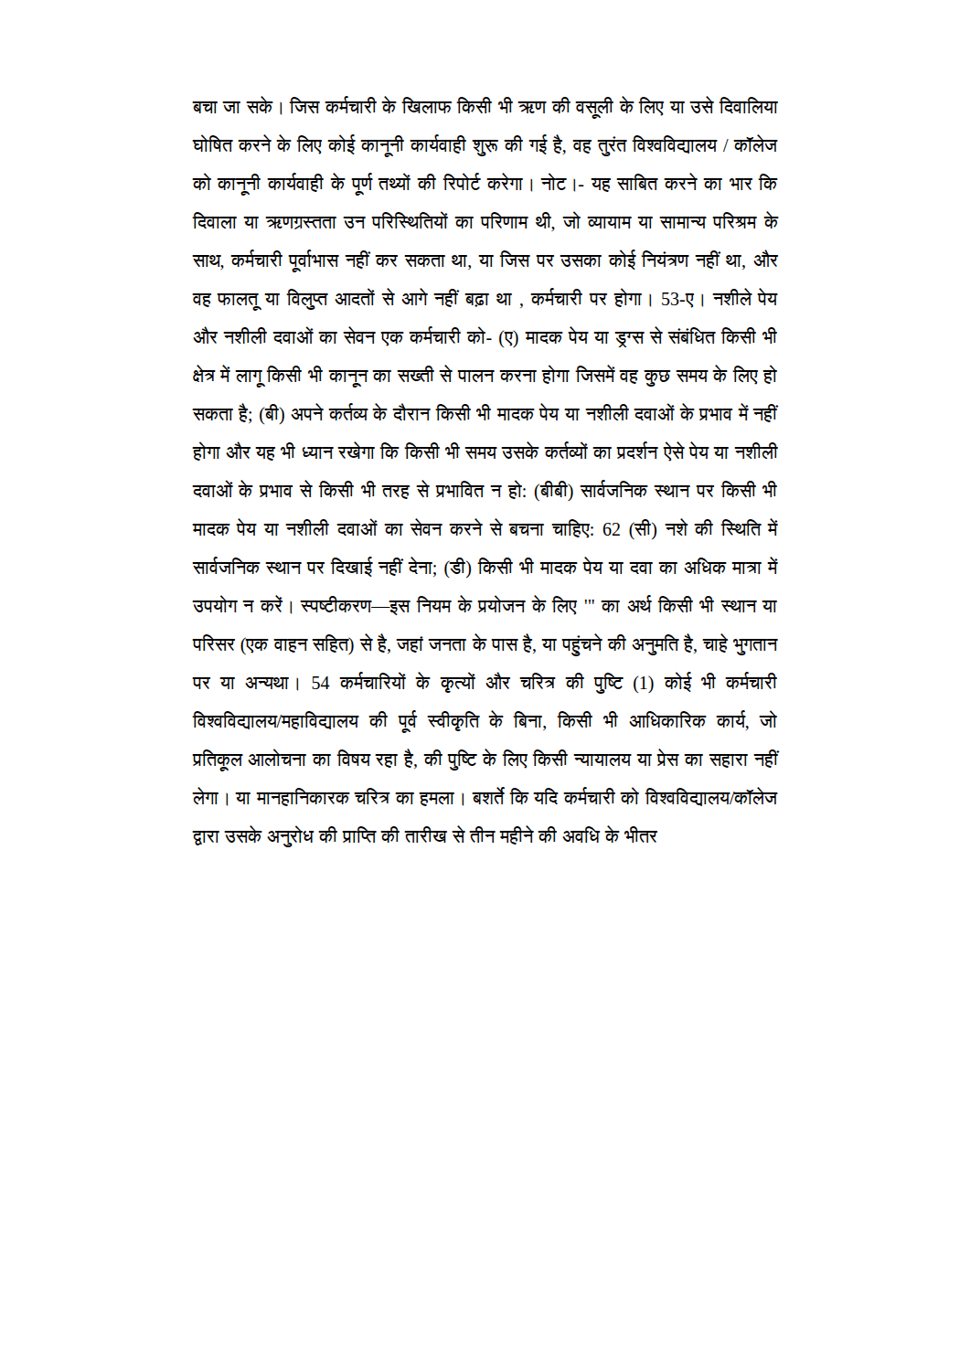बचा जा सके। जिस कर्मचारी के खिलाफ किसी भी ऋण की वसूली के लिए या उसे दिवालिया घोषित करने के लिए कोई कानूनी कार्यवाही शुरू की गई है, वह तुरंत विश्वविद्यालय / कॉलेज को कानूनी कार्यवाही के पूर्ण तथ्यों की रिपोर्ट करेगा। नोट।- यह साबित करने का भार कि दिवाला या ऋणग्रस्तता उन परिस्थितियों का परिणाम थी, जो व्यायाम या सामान्य परिश्रम के साथ, कर्मचारी पूर्वाभास नहीं कर सकता था, या जिस पर उसका कोई नियंत्रण नहीं था, और वह फालतू या विलुप्त आदतों से आगे नहीं बढ़ा था , कर्मचारी पर होगा। 53-ए। नशीले पेय और नशीली दवाओं का सेवन एक कर्मचारी को- (ए) मादक पेय या ड्रग्स से संबंधित किसी भी क्षेत्र में लागू किसी भी कानून का सख्ती से पालन करना होगा जिसमें वह कुछ समय के लिए हो सकता है; (बी) अपने कर्तव्य के दौरान किसी भी मादक पेय या नशीली दवाओं के प्रभाव में नहीं होगा और यह भी ध्यान रखेगा कि किसी भी समय उसके कर्तव्यों का प्रदर्शन ऐसे पेय या नशीली दवाओं के प्रभाव से किसी भी तरह से प्रभावित न हो: (बीबी) सार्वजनिक स्थान पर किसी भी मादक पेय या नशीली दवाओं का सेवन करने से बचना चाहिए: 62 (सी) नशे की स्थिति में सार्वजनिक स्थान पर दिखाई नहीं देना; (डी) किसी भी मादक पेय या दवा का अधिक मात्रा में उपयोग न करें। स्पष्टीकरण—इस नियम के प्रयोजन के लिए '" का अर्थ किसी भी स्थान या परिसर (एक वाहन सहित) से है, जहां जनता के पास है, या पहुंचने की अनुमति है, चाहे भुगतान पर या अन्यथा। 54 कर्मचारियों के कृत्यों और चरित्र की पुष्टि (1) कोई भी कर्मचारी विश्वविद्यालय/महाविद्यालय की पूर्व स्वीकृति के बिना, किसी भी आधिकारिक कार्य, जो प्रतिकूल आलोचना का विषय रहा है, की पुष्टि के लिए किसी न्यायालय या प्रेस का सहारा नहीं लेगा। या मानहानिकारक चरित्र का हमला। बशर्ते कि यदि कर्मचारी को विश्वविद्यालय/कॉलेज द्वारा उसके अनुरोध की प्राप्ति की तारीख से तीन महीने की अवधि के भीतर